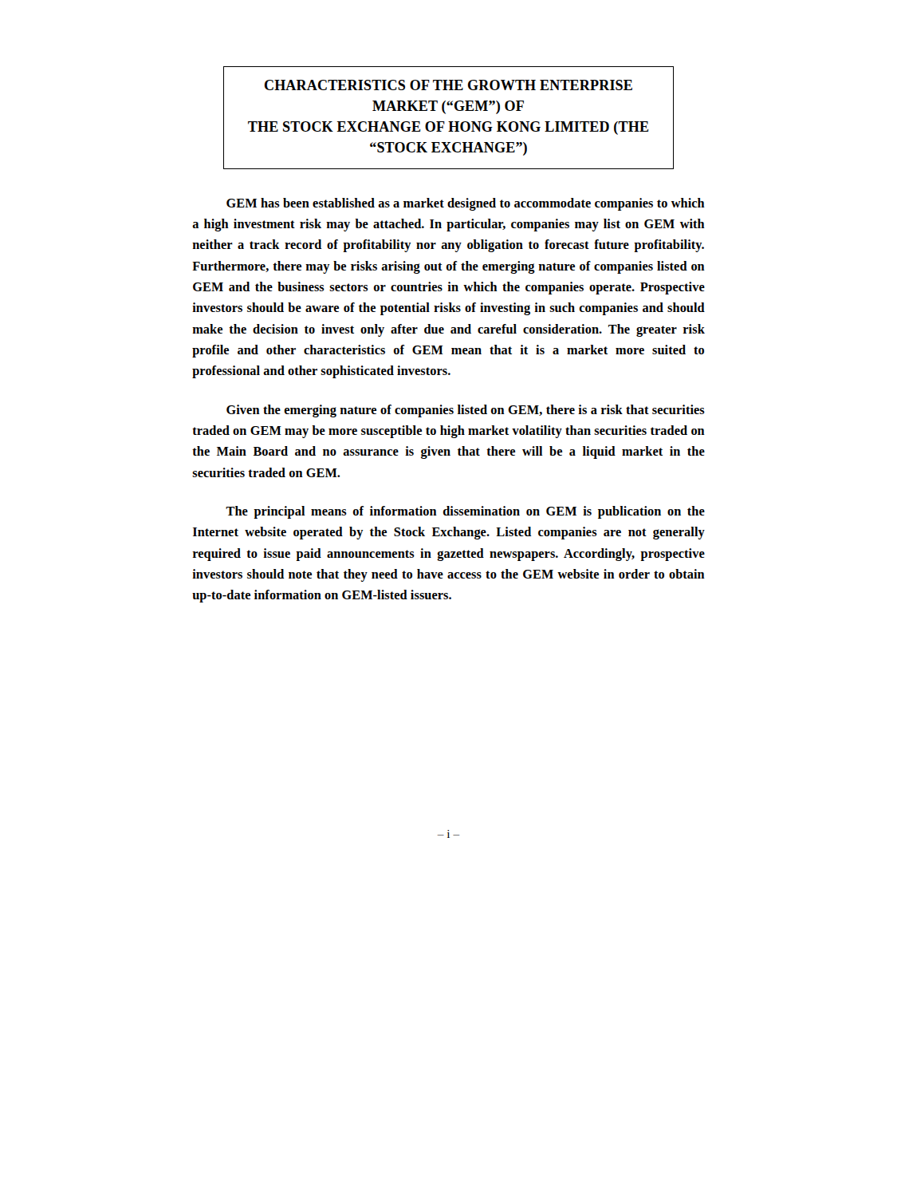CHARACTERISTICS OF THE GROWTH ENTERPRISE MARKET (“GEM”) OF
THE STOCK EXCHANGE OF HONG KONG LIMITED (THE “STOCK EXCHANGE”)
GEM has been established as a market designed to accommodate companies to which a high investment risk may be attached. In particular, companies may list on GEM with neither a track record of profitability nor any obligation to forecast future profitability. Furthermore, there may be risks arising out of the emerging nature of companies listed on GEM and the business sectors or countries in which the companies operate. Prospective investors should be aware of the potential risks of investing in such companies and should make the decision to invest only after due and careful consideration. The greater risk profile and other characteristics of GEM mean that it is a market more suited to professional and other sophisticated investors.
Given the emerging nature of companies listed on GEM, there is a risk that securities traded on GEM may be more susceptible to high market volatility than securities traded on the Main Board and no assurance is given that there will be a liquid market in the securities traded on GEM.
The principal means of information dissemination on GEM is publication on the Internet website operated by the Stock Exchange. Listed companies are not generally required to issue paid announcements in gazetted newspapers. Accordingly, prospective investors should note that they need to have access to the GEM website in order to obtain up-to-date information on GEM-listed issuers.
– i –